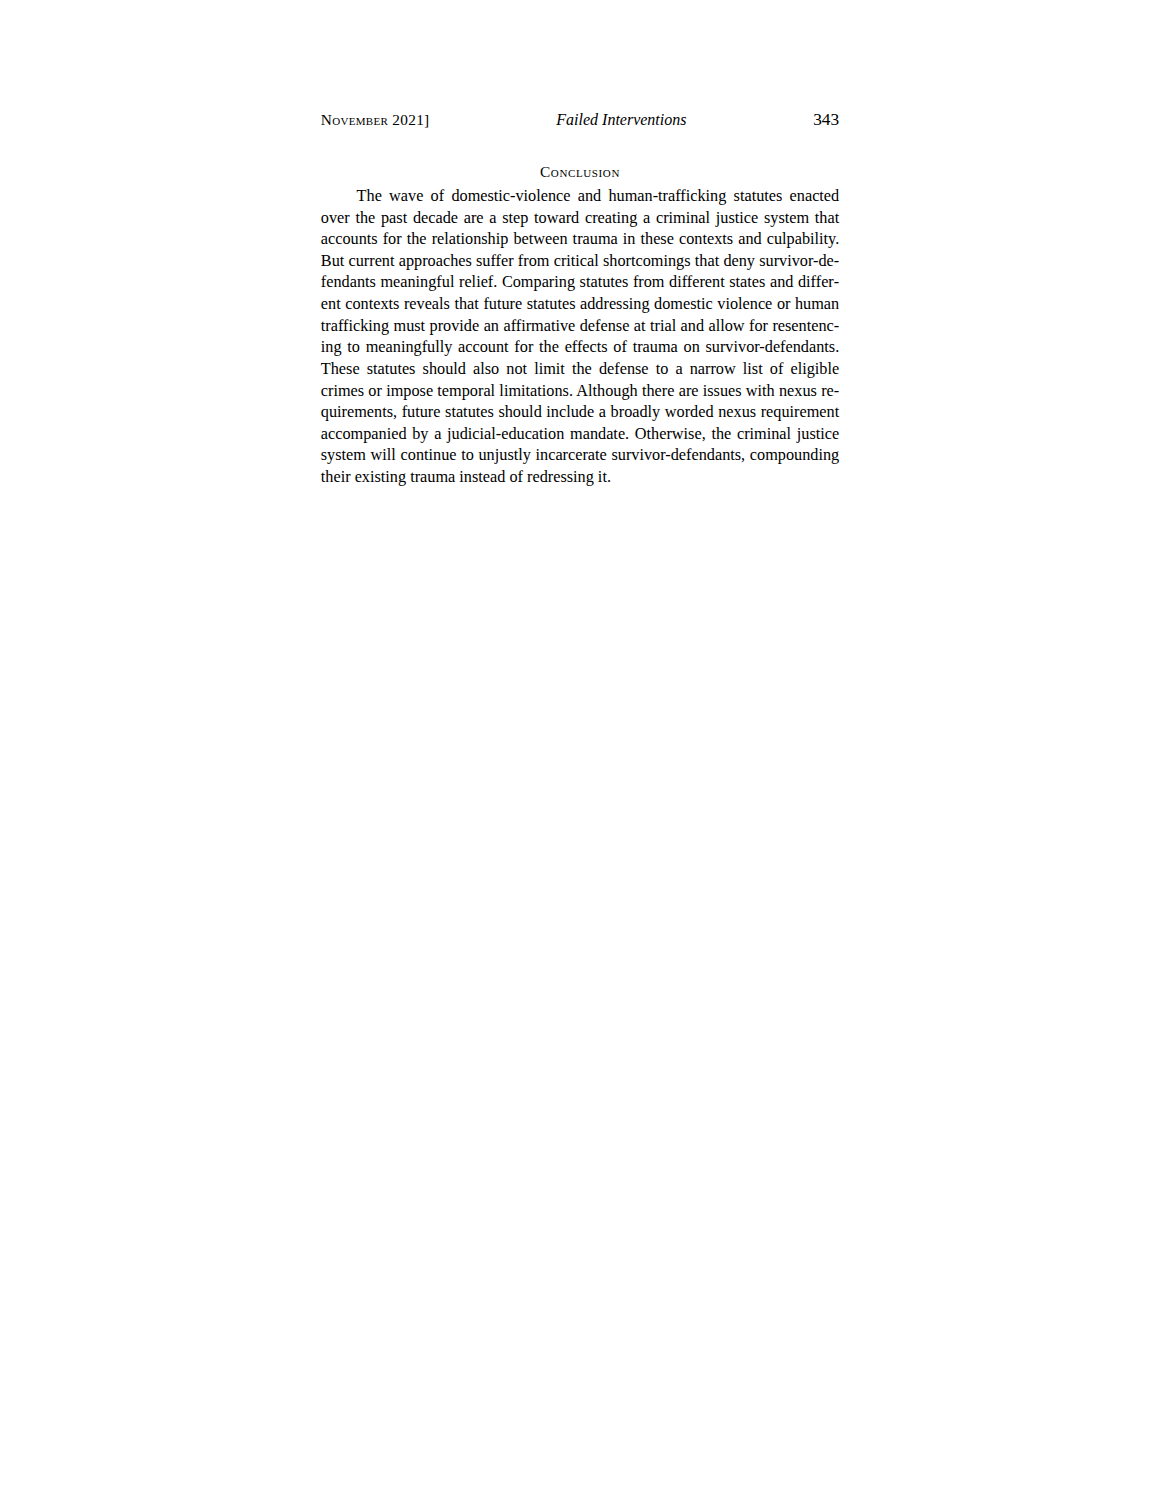November 2021]
Failed Interventions
343
Conclusion
The wave of domestic-violence and human-trafficking statutes enacted over the past decade are a step toward creating a criminal justice system that accounts for the relationship between trauma in these contexts and culpability. But current approaches suffer from critical shortcomings that deny survivor-defendants meaningful relief. Comparing statutes from different states and different contexts reveals that future statutes addressing domestic violence or human trafficking must provide an affirmative defense at trial and allow for resentencing to meaningfully account for the effects of trauma on survivor-defendants. These statutes should also not limit the defense to a narrow list of eligible crimes or impose temporal limitations. Although there are issues with nexus requirements, future statutes should include a broadly worded nexus requirement accompanied by a judicial-education mandate. Otherwise, the criminal justice system will continue to unjustly incarcerate survivor-defendants, compounding their existing trauma instead of redressing it.